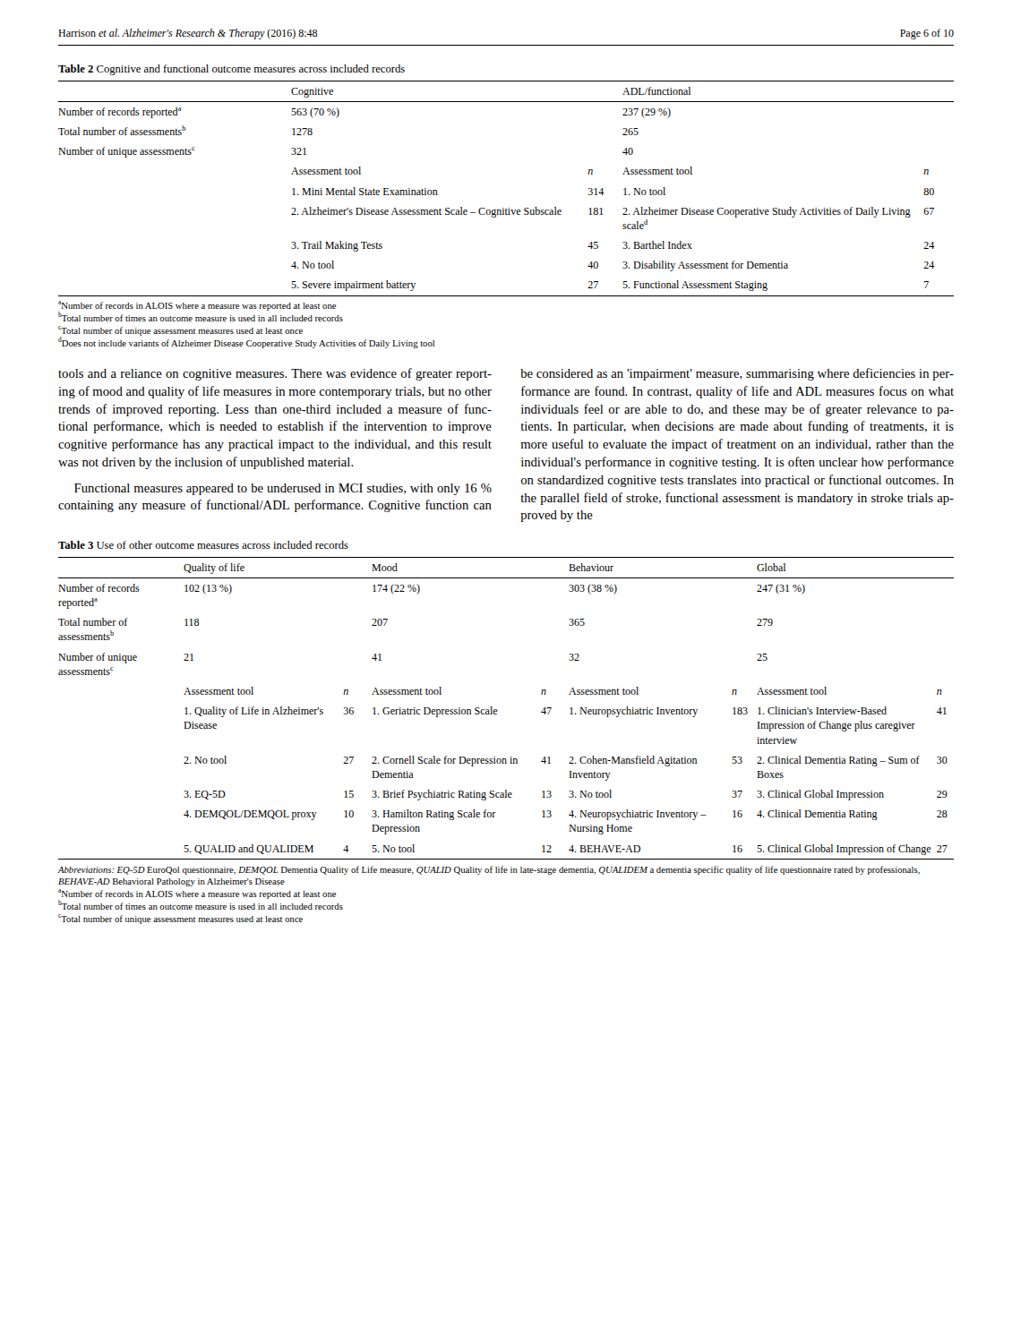Harrison et al. Alzheimer's Research & Therapy (2016) 8:48
Page 6 of 10
Table 2 Cognitive and functional outcome measures across included records
| | Cognitive | ADL/functional |
| --- | --- | --- |
| Number of records reported a | 563 (70 %) | 237 (29 %) |
| Total number of assessments b | 1278 | 265 |
| Number of unique assessments c | 321 | 40 |
| | Assessment tool | n | Assessment tool | n |
| | 1. Mini Mental State Examination | 314 | 1. No tool | 80 |
| | 2. Alzheimer's Disease Assessment Scale – Cognitive Subscale | 181 | 2. Alzheimer Disease Cooperative Study Activities of Daily Living scale d | 67 |
| | 3. Trail Making Tests | 45 | 3. Barthel Index | 24 |
| | 4. No tool | 40 | 3. Disability Assessment for Dementia | 24 |
| | 5. Severe impairment battery | 27 | 5. Functional Assessment Staging | 7 |
aNumber of records in ALOIS where a measure was reported at least one
bTotal number of times an outcome measure is used in all included records
cTotal number of unique assessment measures used at least once
dDoes not include variants of Alzheimer Disease Cooperative Study Activities of Daily Living tool
tools and a reliance on cognitive measures. There was evidence of greater reporting of mood and quality of life measures in more contemporary trials, but no other trends of improved reporting. Less than one-third included a measure of functional performance, which is needed to establish if the intervention to improve cognitive performance has any practical impact to the individual, and this result was not driven by the inclusion of unpublished material.
Functional measures appeared to be underused in MCI studies, with only 16 % containing any measure of functional/ADL performance. Cognitive function can be considered as an 'impairment' measure, summarising where deficiencies in performance are found. In contrast, quality of life and ADL measures focus on what individuals feel or are able to do, and these may be of greater relevance to patients. In particular, when decisions are made about funding of treatments, it is more useful to evaluate the impact of treatment on an individual, rather than the individual's performance in cognitive testing. It is often unclear how performance on standardized cognitive tests translates into practical or functional outcomes. In the parallel field of stroke, functional assessment is mandatory in stroke trials approved by the
Table 3 Use of other outcome measures across included records
| | Quality of life | Mood | Behaviour | Global |
| --- | --- | --- | --- | --- |
| Number of records reported a | 102 (13 %) | 174 (22 %) | 303 (38 %) | 247 (31 %) |
| Total number of assessments b | 118 | 207 | 365 | 279 |
| Number of unique assessments c | 21 | 41 | 32 | 25 |
| | Assessment tool | n | Assessment tool | n | Assessment tool | n | Assessment tool | n |
| | 1. Quality of Life in Alzheimer's Disease | 36 | 1. Geriatric Depression Scale | 47 | 1. Neuropsychiatric Inventory | 183 | 1. Clinician's Interview-Based Impression of Change plus caregiver interview | 41 |
| | 2. No tool | 27 | 2. Cornell Scale for Depression in Dementia | 41 | 2. Cohen-Mansfield Agitation Inventory | 53 | 2. Clinical Dementia Rating – Sum of Boxes | 30 |
| | 3. EQ-5D | 15 | 3. Brief Psychiatric Rating Scale | 13 | 3. No tool | 37 | 3. Clinical Global Impression | 29 |
| | 4. DEMQOL/DEMQOL proxy | 10 | 3. Hamilton Rating Scale for Depression | 13 | 4. Neuropsychiatric Inventory – Nursing Home | 16 | 4. Clinical Dementia Rating | 28 |
| | 5. QUALID and QUALIDEM | 4 | 5. No tool | 12 | 4. BEHAVE-AD | 16 | 5. Clinical Global Impression of Change | 27 |
Abbreviations: EQ-5D EuroQol questionnaire, DEMQOL Dementia Quality of Life measure, QUALID Quality of life in late-stage dementia, QUALIDEM a dementia specific quality of life questionnaire rated by professionals, BEHAVE-AD Behavioral Pathology in Alzheimer's Disease
aNumber of records in ALOIS where a measure was reported at least one
bTotal number of times an outcome measure is used in all included records
cTotal number of unique assessment measures used at least once